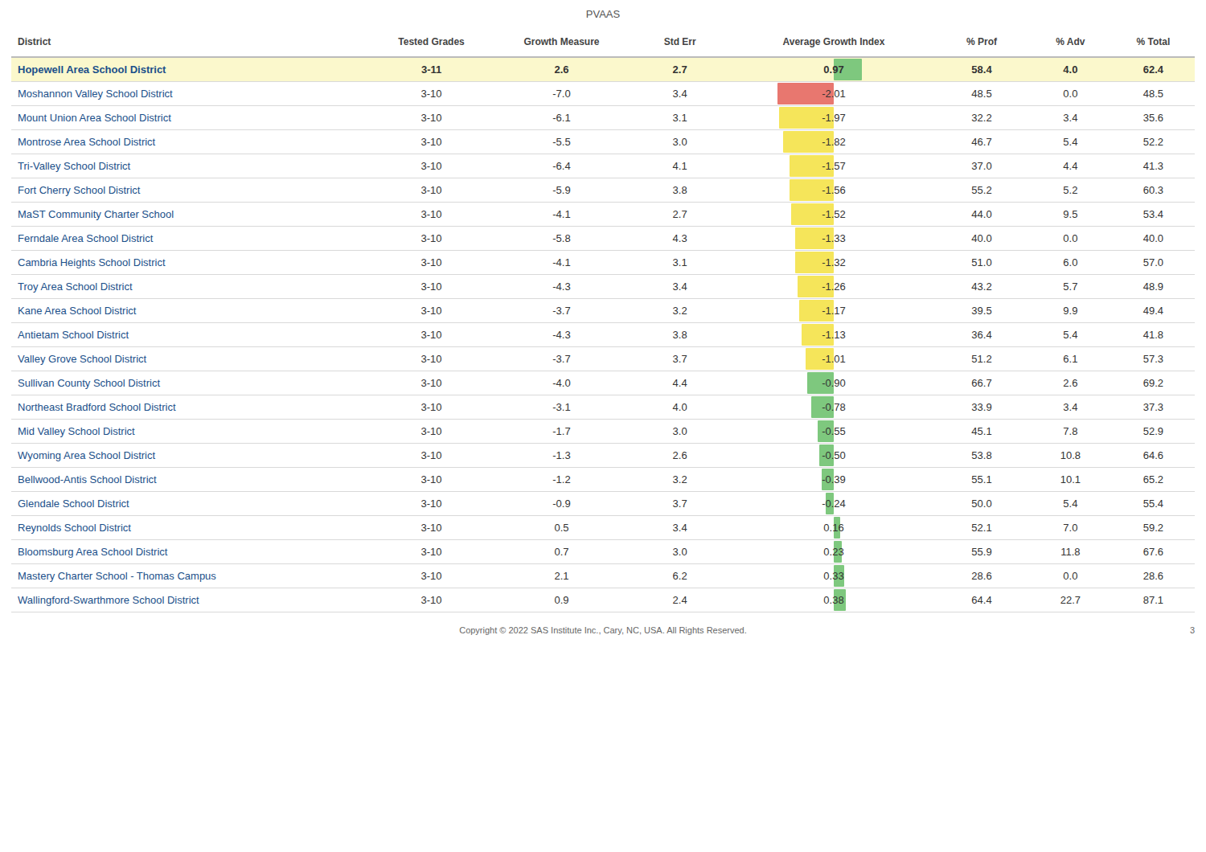PVAAS
| District | Tested Grades | Growth Measure | Std Err | Average Growth Index | % Prof | % Adv | % Total |
| --- | --- | --- | --- | --- | --- | --- | --- |
| Hopewell Area School District | 3-11 | 2.6 | 2.7 | 0.97 | 58.4 | 4.0 | 62.4 |
| Moshannon Valley School District | 3-10 | -7.0 | 3.4 | -2.01 | 48.5 | 0.0 | 48.5 |
| Mount Union Area School District | 3-10 | -6.1 | 3.1 | -1.97 | 32.2 | 3.4 | 35.6 |
| Montrose Area School District | 3-10 | -5.5 | 3.0 | -1.82 | 46.7 | 5.4 | 52.2 |
| Tri-Valley School District | 3-10 | -6.4 | 4.1 | -1.57 | 37.0 | 4.4 | 41.3 |
| Fort Cherry School District | 3-10 | -5.9 | 3.8 | -1.56 | 55.2 | 5.2 | 60.3 |
| MaST Community Charter School | 3-10 | -4.1 | 2.7 | -1.52 | 44.0 | 9.5 | 53.4 |
| Ferndale Area School District | 3-10 | -5.8 | 4.3 | -1.33 | 40.0 | 0.0 | 40.0 |
| Cambria Heights School District | 3-10 | -4.1 | 3.1 | -1.32 | 51.0 | 6.0 | 57.0 |
| Troy Area School District | 3-10 | -4.3 | 3.4 | -1.26 | 43.2 | 5.7 | 48.9 |
| Kane Area School District | 3-10 | -3.7 | 3.2 | -1.17 | 39.5 | 9.9 | 49.4 |
| Antietam School District | 3-10 | -4.3 | 3.8 | -1.13 | 36.4 | 5.4 | 41.8 |
| Valley Grove School District | 3-10 | -3.7 | 3.7 | -1.01 | 51.2 | 6.1 | 57.3 |
| Sullivan County School District | 3-10 | -4.0 | 4.4 | -0.90 | 66.7 | 2.6 | 69.2 |
| Northeast Bradford School District | 3-10 | -3.1 | 4.0 | -0.78 | 33.9 | 3.4 | 37.3 |
| Mid Valley School District | 3-10 | -1.7 | 3.0 | -0.55 | 45.1 | 7.8 | 52.9 |
| Wyoming Area School District | 3-10 | -1.3 | 2.6 | -0.50 | 53.8 | 10.8 | 64.6 |
| Bellwood-Antis School District | 3-10 | -1.2 | 3.2 | -0.39 | 55.1 | 10.1 | 65.2 |
| Glendale School District | 3-10 | -0.9 | 3.7 | -0.24 | 50.0 | 5.4 | 55.4 |
| Reynolds School District | 3-10 | 0.5 | 3.4 | 0.16 | 52.1 | 7.0 | 59.2 |
| Bloomsburg Area School District | 3-10 | 0.7 | 3.0 | 0.23 | 55.9 | 11.8 | 67.6 |
| Mastery Charter School - Thomas Campus | 3-10 | 2.1 | 6.2 | 0.33 | 28.6 | 0.0 | 28.6 |
| Wallingford-Swarthmore School District | 3-10 | 0.9 | 2.4 | 0.38 | 64.4 | 22.7 | 87.1 |
Copyright © 2022 SAS Institute Inc., Cary, NC, USA. All Rights Reserved. 3